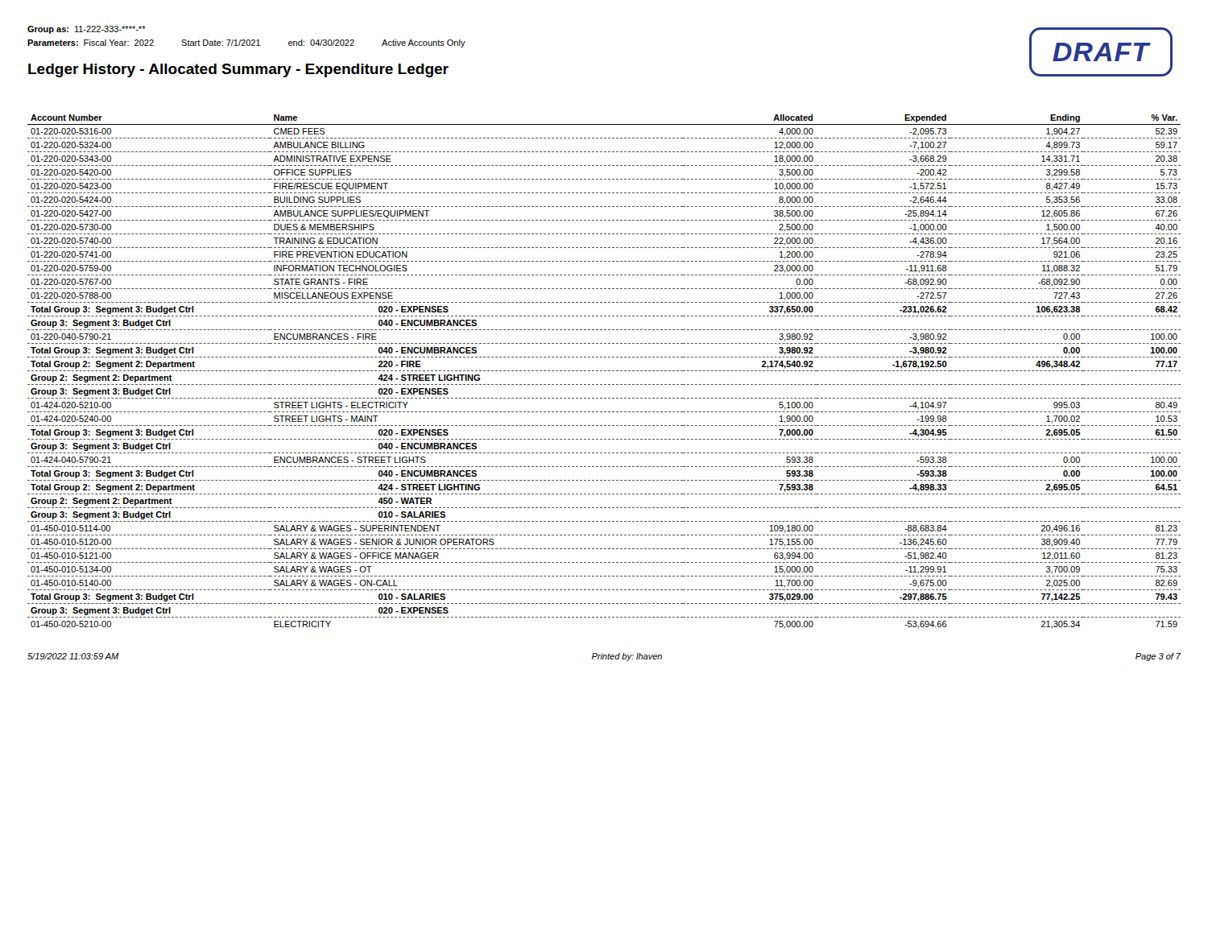DRAFT
Group as: 11-222-333-****-**
Parameters: Fiscal Year: 2022 Start Date: 7/1/2021 end: 04/30/2022 Active Accounts Only
Ledger History - Allocated Summary - Expenditure Ledger
| Account Number | Name | Allocated | Expended | Ending | % Var. |
| --- | --- | --- | --- | --- | --- |
| 01-220-020-5316-00 | CMED FEES | 4,000.00 | -2,095.73 | 1,904.27 | 52.39 |
| 01-220-020-5324-00 | AMBULANCE BILLING | 12,000.00 | -7,100.27 | 4,899.73 | 59.17 |
| 01-220-020-5343-00 | ADMINISTRATIVE EXPENSE | 18,000.00 | -3,668.29 | 14,331.71 | 20.38 |
| 01-220-020-5420-00 | OFFICE SUPPLIES | 3,500.00 | -200.42 | 3,299.58 | 5.73 |
| 01-220-020-5423-00 | FIRE/RESCUE EQUIPMENT | 10,000.00 | -1,572.51 | 8,427.49 | 15.73 |
| 01-220-020-5424-00 | BUILDING SUPPLIES | 8,000.00 | -2,646.44 | 5,353.56 | 33.08 |
| 01-220-020-5427-00 | AMBULANCE SUPPLIES/EQUIPMENT | 38,500.00 | -25,894.14 | 12,605.86 | 67.26 |
| 01-220-020-5730-00 | DUES & MEMBERSHIPS | 2,500.00 | -1,000.00 | 1,500.00 | 40.00 |
| 01-220-020-5740-00 | TRAINING & EDUCATION | 22,000.00 | -4,436.00 | 17,564.00 | 20.16 |
| 01-220-020-5741-00 | FIRE PREVENTION EDUCATION | 1,200.00 | -278.94 | 921.06 | 23.25 |
| 01-220-020-5759-00 | INFORMATION TECHNOLOGIES | 23,000.00 | -11,911.68 | 11,088.32 | 51.79 |
| 01-220-020-5767-00 | STATE GRANTS - FIRE | 0.00 | -68,092.90 | -68,092.90 | 0.00 |
| 01-220-020-5788-00 | MISCELLANEOUS EXPENSE | 1,000.00 | -272.57 | 727.43 | 27.26 |
| Total Group 3: Segment 3: Budget Ctrl | 020 - EXPENSES | 337,650.00 | -231,026.62 | 106,623.38 | 68.42 |
| Group 3: Segment 3: Budget Ctrl | 040 - ENCUMBRANCES | | | | |
| 01-220-040-5790-21 | ENCUMBRANCES - FIRE | 3,980.92 | -3,980.92 | 0.00 | 100.00 |
| Total Group 3: Segment 3: Budget Ctrl | 040 - ENCUMBRANCES | 3,980.92 | -3,980.92 | 0.00 | 100.00 |
| Total Group 2: Segment 2: Department | 220 - FIRE | 2,174,540.92 | -1,678,192.50 | 496,348.42 | 77.17 |
| Group 2: Segment 2: Department | 424 - STREET LIGHTING | | | | |
| Group 3: Segment 3: Budget Ctrl | 020 - EXPENSES | | | | |
| 01-424-020-5210-00 | STREET LIGHTS - ELECTRICITY | 5,100.00 | -4,104.97 | 995.03 | 80.49 |
| 01-424-020-5240-00 | STREET LIGHTS - MAINT | 1,900.00 | -199.98 | 1,700.02 | 10.53 |
| Total Group 3: Segment 3: Budget Ctrl | 020 - EXPENSES | 7,000.00 | -4,304.95 | 2,695.05 | 61.50 |
| Group 3: Segment 3: Budget Ctrl | 040 - ENCUMBRANCES | | | | |
| 01-424-040-5790-21 | ENCUMBRANCES - STREET LIGHTS | 593.38 | -593.38 | 0.00 | 100.00 |
| Total Group 3: Segment 3: Budget Ctrl | 040 - ENCUMBRANCES | 593.38 | -593.38 | 0.00 | 100.00 |
| Total Group 2: Segment 2: Department | 424 - STREET LIGHTING | 7,593.38 | -4,898.33 | 2,695.05 | 64.51 |
| Group 2: Segment 2: Department | 450 - WATER | | | | |
| Group 3: Segment 3: Budget Ctrl | 010 - SALARIES | | | | |
| 01-450-010-5114-00 | SALARY & WAGES - SUPERINTENDENT | 109,180.00 | -88,683.84 | 20,496.16 | 81.23 |
| 01-450-010-5120-00 | SALARY & WAGES - SENIOR & JUNIOR OPERATORS | 175,155.00 | -136,245.60 | 38,909.40 | 77.79 |
| 01-450-010-5121-00 | SALARY & WAGES - OFFICE MANAGER | 63,994.00 | -51,982.40 | 12,011.60 | 81.23 |
| 01-450-010-5134-00 | SALARY & WAGES - OT | 15,000.00 | -11,299.91 | 3,700.09 | 75.33 |
| 01-450-010-5140-00 | SALARY & WAGES - ON-CALL | 11,700.00 | -9,675.00 | 2,025.00 | 82.69 |
| Total Group 3: Segment 3: Budget Ctrl | 010 - SALARIES | 375,029.00 | -297,886.75 | 77,142.25 | 79.43 |
| Group 3: Segment 3: Budget Ctrl | 020 - EXPENSES | | | | |
| 01-450-020-5210-00 | ELECTRICITY | 75,000.00 | -53,694.66 | 21,305.34 | 71.59 |
5/19/2022 11:03:59 AM
Printed by: lhaven
Page 3 of 7